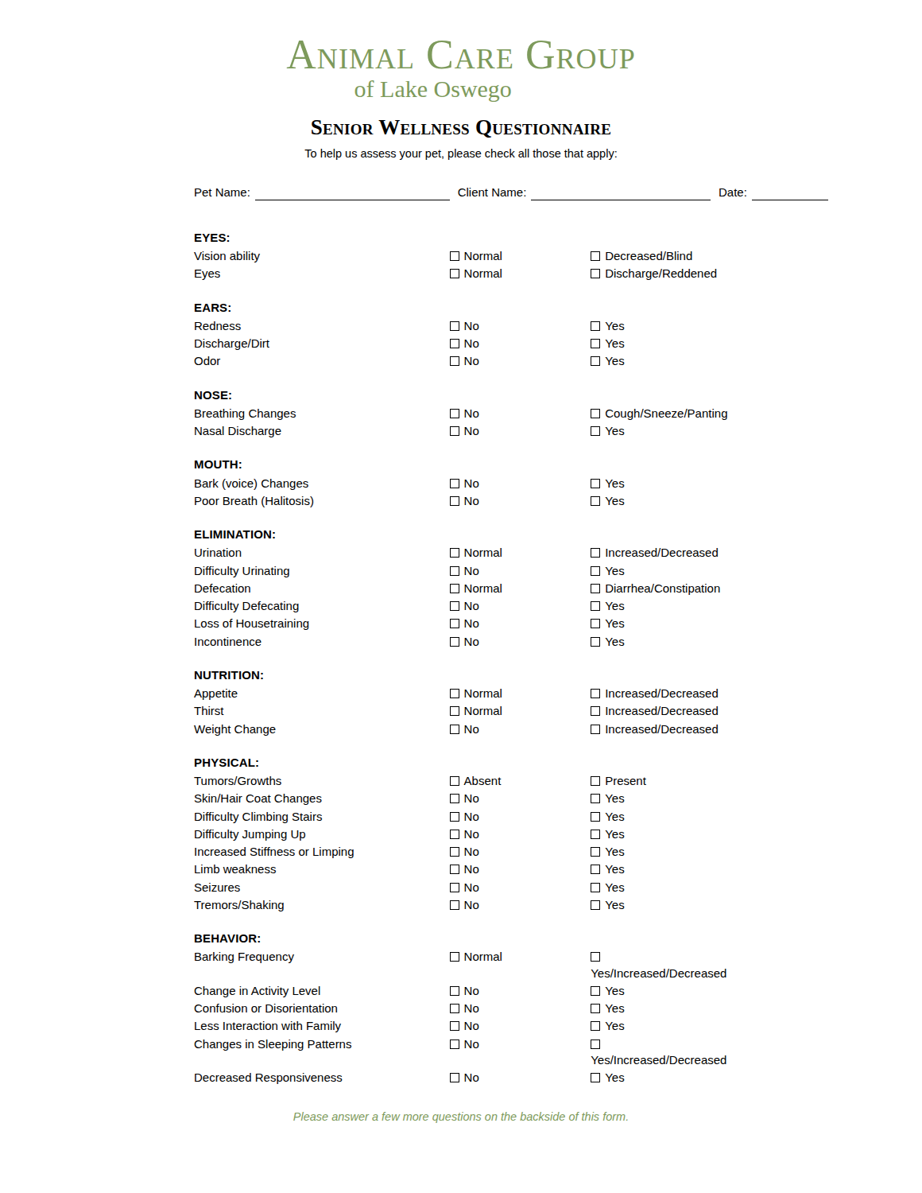Animal Care Group
of Lake Oswego
Senior Wellness Questionnaire
To help us assess your pet, please check all those that apply:
Pet Name: Client Name: Date:
EYES:
| Vision ability | Normal | Decreased/Blind |
| Eyes | Normal | Discharge/Reddened |
EARS:
| Redness | No | Yes |
| Discharge/Dirt | No | Yes |
| Odor | No | Yes |
NOSE:
| Breathing Changes | No | Cough/Sneeze/Panting |
| Nasal Discharge | No | Yes |
MOUTH:
| Bark (voice) Changes | No | Yes |
| Poor Breath (Halitosis) | No | Yes |
ELIMINATION:
| Urination | Normal | Increased/Decreased |
| Difficulty Urinating | No | Yes |
| Defecation | Normal | Diarrhea/Constipation |
| Difficulty Defecating | No | Yes |
| Loss of Housetraining | No | Yes |
| Incontinence | No | Yes |
NUTRITION:
| Appetite | Normal | Increased/Decreased |
| Thirst | Normal | Increased/Decreased |
| Weight Change | No | Increased/Decreased |
PHYSICAL:
| Tumors/Growths | Absent | Present |
| Skin/Hair Coat Changes | No | Yes |
| Difficulty Climbing Stairs | No | Yes |
| Difficulty Jumping Up | No | Yes |
| Increased Stiffness or Limping | No | Yes |
| Limb weakness | No | Yes |
| Seizures | No | Yes |
| Tremors/Shaking | No | Yes |
BEHAVIOR:
| Barking Frequency | Normal | Yes/Increased/Decreased |
| Change in Activity Level | No | Yes |
| Confusion or Disorientation | No | Yes |
| Less Interaction with Family | No | Yes |
| Changes in Sleeping Patterns | No | Yes/Increased/Decreased |
| Decreased Responsiveness | No | Yes |
Please answer a few more questions on the backside of this form.